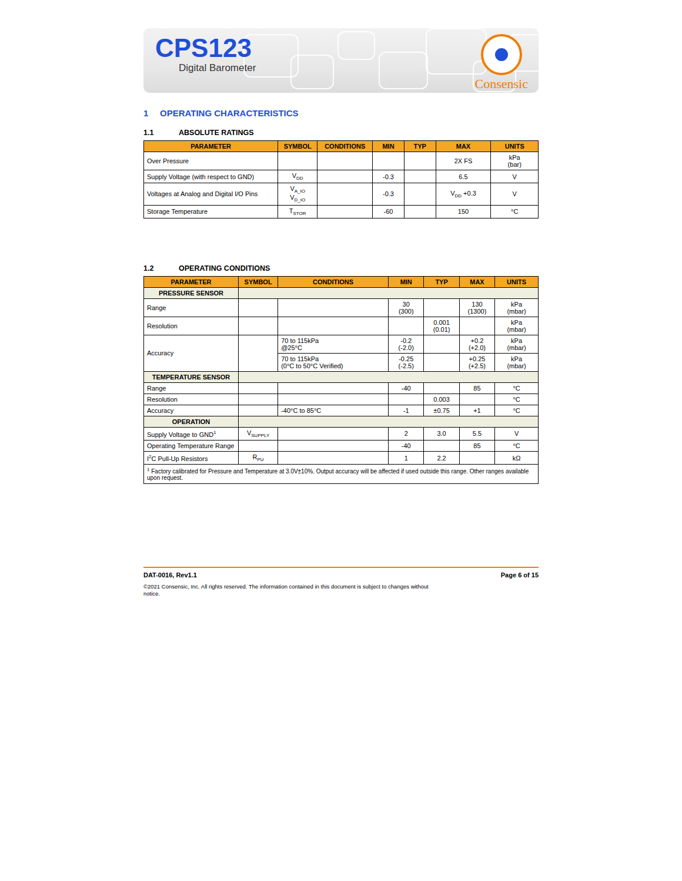CPS123
Digital Barometer
Consensic
1 OPERATING CHARACTERISTICS
1.1 ABSOLUTE RATINGS
| PARAMETER | SYMBOL | CONDITIONS | MIN | TYP | MAX | UNITS |
| --- | --- | --- | --- | --- | --- | --- |
| Over Pressure | | | | | 2X FS | kPa (bar) |
| Supply Voltage (with respect to GND) | V DD | | -0.3 | | 6.5 | V |
| Voltages at Analog and Digital I/O Pins | V A_IO V D_IO | | -0.3 | | V DD +0.3 | V |
| Storage Temperature | T STOR | | -60 | | 150 | °C |
1.2 OPERATING CONDITIONS
| PARAMETER | SYMBOL | CONDITIONS | MIN | TYP | MAX | UNITS |
| --- | --- | --- | --- | --- | --- | --- |
| PRESSURE SENSOR | |
| Range | | | 30 (300) | | 130 (1300) | kPa (mbar) |
| Resolution | | | | 0.001 (0.01) | | kPa (mbar) |
| Accuracy | | 70 to 115kPa @25°C | -0.2 (-2.0) | | +0.2 (+2.0) | kPa (mbar) |
| 70 to 115kPa (0°C to 50°C Verified) | -0.25 (-2.5) | | +0.25 (+2.5) | kPa (mbar) |
| TEMPERATURE SENSOR | |
| Range | | | -40 | | 85 | °C |
| Resolution | | | | 0.003 | | °C |
| Accuracy | | -40°C to 85°C | -1 | ±0.75 | +1 | °C |
| OPERATION | |
| Supply Voltage to GND 1 | V SUPPLY | | 2 | 3.0 | 5.5 | V |
| Operating Temperature Range | | | -40 | | 85 | °C |
| I 2 C Pull-Up Resistors | R PU | | 1 | 2.2 | | kΩ |
| 1 Factory calibrated for Pressure and Temperature at 3.0V±10%. Output accuracy will be affected if used outside this range. Other ranges available upon request. |
DAT-0016, Rev1.1
Page 6 of 15
©2021 Consensic, Inc. All rights reserved. The information contained in this document is subject to changes without notice.